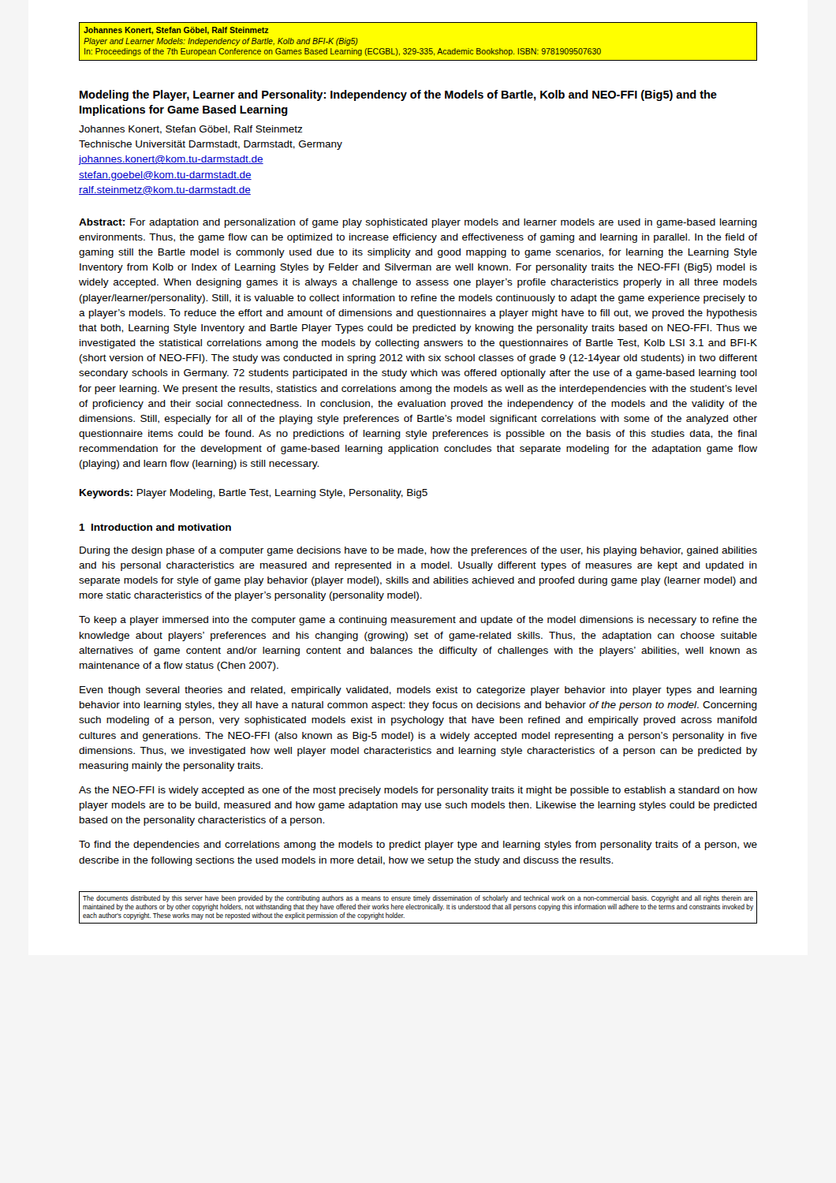Johannes Konert, Stefan Göbel, Ralf Steinmetz
Player and Learner Models: Independency of Bartle, Kolb and BFI-K (Big5)
In: Proceedings of the 7th European Conference on Games Based Learning (ECGBL), 329-335, Academic Bookshop. ISBN: 9781909507630
Modeling the Player, Learner and Personality: Independency of the Models of Bartle, Kolb and NEO-FFI (Big5) and the Implications for Game Based Learning
Johannes Konert, Stefan Göbel, Ralf Steinmetz
Technische Universität Darmstadt, Darmstadt, Germany
johannes.konert@kom.tu-darmstadt.de
stefan.goebel@kom.tu-darmstadt.de
ralf.steinmetz@kom.tu-darmstadt.de
Abstract: For adaptation and personalization of game play sophisticated player models and learner models are used in game-based learning environments. Thus, the game flow can be optimized to increase efficiency and effectiveness of gaming and learning in parallel. In the field of gaming still the Bartle model is commonly used due to its simplicity and good mapping to game scenarios, for learning the Learning Style Inventory from Kolb or Index of Learning Styles by Felder and Silverman are well known. For personality traits the NEO-FFI (Big5) model is widely accepted. When designing games it is always a challenge to assess one player’s profile characteristics properly in all three models (player/learner/personality). Still, it is valuable to collect information to refine the models continuously to adapt the game experience precisely to a player’s models. To reduce the effort and amount of dimensions and questionnaires a player might have to fill out, we proved the hypothesis that both, Learning Style Inventory and Bartle Player Types could be predicted by knowing the personality traits based on NEO-FFI. Thus we investigated the statistical correlations among the models by collecting answers to the questionnaires of Bartle Test, Kolb LSI 3.1 and BFI-K (short version of NEO-FFI). The study was conducted in spring 2012 with six school classes of grade 9 (12-14year old students) in two different secondary schools in Germany. 72 students participated in the study which was offered optionally after the use of a game-based learning tool for peer learning. We present the results, statistics and correlations among the models as well as the interdependencies with the student’s level of proficiency and their social connectedness. In conclusion, the evaluation proved the independency of the models and the validity of the dimensions. Still, especially for all of the playing style preferences of Bartle’s model significant correlations with some of the analyzed other questionnaire items could be found. As no predictions of learning style preferences is possible on the basis of this studies data, the final recommendation for the development of game-based learning application concludes that separate modeling for the adaptation game flow (playing) and learn flow (learning) is still necessary.
Keywords: Player Modeling, Bartle Test, Learning Style, Personality, Big5
1 Introduction and motivation
During the design phase of a computer game decisions have to be made, how the preferences of the user, his playing behavior, gained abilities and his personal characteristics are measured and represented in a model. Usually different types of measures are kept and updated in separate models for style of game play behavior (player model), skills and abilities achieved and proofed during game play (learner model) and more static characteristics of the player’s personality (personality model).
To keep a player immersed into the computer game a continuing measurement and update of the model dimensions is necessary to refine the knowledge about players’ preferences and his changing (growing) set of game-related skills. Thus, the adaptation can choose suitable alternatives of game content and/or learning content and balances the difficulty of challenges with the players’ abilities, well known as maintenance of a flow status (Chen 2007).
Even though several theories and related, empirically validated, models exist to categorize player behavior into player types and learning behavior into learning styles, they all have a natural common aspect: they focus on decisions and behavior of the person to model. Concerning such modeling of a person, very sophisticated models exist in psychology that have been refined and empirically proved across manifold cultures and generations. The NEO-FFI (also known as Big-5 model) is a widely accepted model representing a person’s personality in five dimensions. Thus, we investigated how well player model characteristics and learning style characteristics of a person can be predicted by measuring mainly the personality traits.
As the NEO-FFI is widely accepted as one of the most precisely models for personality traits it might be possible to establish a standard on how player models are to be build, measured and how game adaptation may use such models then. Likewise the learning styles could be predicted based on the personality characteristics of a person.
To find the dependencies and correlations among the models to predict player type and learning styles from personality traits of a person, we describe in the following sections the used models in more detail, how we setup the study and discuss the results.
The documents distributed by this server have been provided by the contributing authors as a means to ensure timely dissemination of scholarly and technical work on a non-commercial basis. Copyright and all rights therein are maintained by the authors or by other copyright holders, not withstanding that they have offered their works here electronically. It is understood that all persons copying this information will adhere to the terms and constraints invoked by each author's copyright. These works may not be reposted without the explicit permission of the copyright holder.